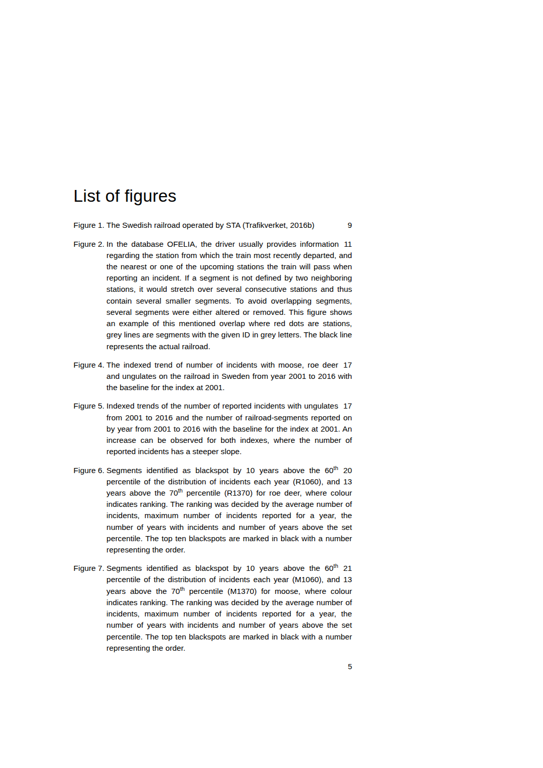List of figures
9 Figure 1. The Swedish railroad operated by STA (Trafikverket, 2016b)
Figure 2.
11 In the database OFELIA, the driver usually provides information regarding the station from which the train most recently departed, and the nearest or one of the upcoming stations the train will pass when reporting an incident. If a segment is not defined by two neighboring stations, it would stretch over several consecutive stations and thus contain several smaller segments. To avoid overlapping segments, several segments were either altered or removed. This figure shows an example of this mentioned overlap where red dots are stations, grey lines are segments with the given ID in grey letters. The black line represents the actual railroad.
Figure 4.
17 The indexed trend of number of incidents with moose, roe deer and ungulates on the railroad in Sweden from year 2001 to 2016 with the baseline for the index at 2001.
Figure 5.
17 Indexed trends of the number of reported incidents with ungulates from 2001 to 2016 and the number of railroad-segments reported on by year from 2001 to 2016 with the baseline for the index at 2001. An increase can be observed for both indexes, where the number of reported incidents has a steeper slope.
Figure 6.
20 Segments identified as blackspot by 10 years above the 60th percentile of the distribution of incidents each year (R1060), and 13 years above the 70th percentile (R1370) for roe deer, where colour indicates ranking. The ranking was decided by the average number of incidents, maximum number of incidents reported for a year, the number of years with incidents and number of years above the set percentile. The top ten blackspots are marked in black with a number representing the order.
Figure 7.
21 Segments identified as blackspot by 10 years above the 60th percentile of the distribution of incidents each year (M1060), and 13 years above the 70th percentile (M1370) for moose, where colour indicates ranking. The ranking was decided by the average number of incidents, maximum number of incidents reported for a year, the number of years with incidents and number of years above the set percentile. The top ten blackspots are marked in black with a number representing the order.
5